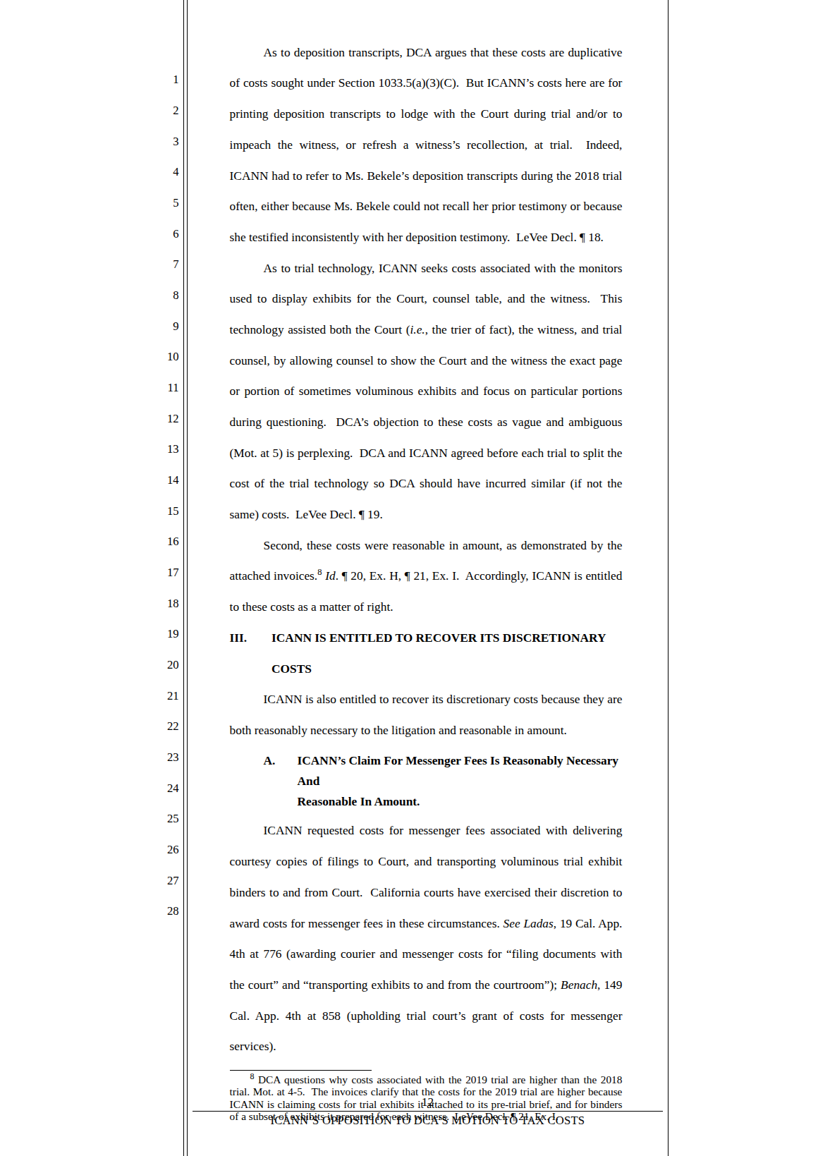1
2
3
4
5
6
7
8
9
10
11
12
13
14
15
16
17
18
19
20
21
22
23
24
25
26
27
28
As to deposition transcripts, DCA argues that these costs are duplicative of costs sought under Section 1033.5(a)(3)(C). But ICANN’s costs here are for printing deposition transcripts to lodge with the Court during trial and/or to impeach the witness, or refresh a witness’s recollection, at trial. Indeed, ICANN had to refer to Ms. Bekele’s deposition transcripts during the 2018 trial often, either because Ms. Bekele could not recall her prior testimony or because she testified inconsistently with her deposition testimony. LeVee Decl. ¶ 18.
As to trial technology, ICANN seeks costs associated with the monitors used to display exhibits for the Court, counsel table, and the witness. This technology assisted both the Court (i.e., the trier of fact), the witness, and trial counsel, by allowing counsel to show the Court and the witness the exact page or portion of sometimes voluminous exhibits and focus on particular portions during questioning. DCA’s objection to these costs as vague and ambiguous (Mot. at 5) is perplexing. DCA and ICANN agreed before each trial to split the cost of the trial technology so DCA should have incurred similar (if not the same) costs. LeVee Decl. ¶ 19.
Second, these costs were reasonable in amount, as demonstrated by the attached invoices.8 Id. ¶ 20, Ex. H, ¶ 21, Ex. I. Accordingly, ICANN is entitled to these costs as a matter of right.
III.
ICANN IS ENTITLED TO RECOVER ITS DISCRETIONARY COSTS
ICANN is also entitled to recover its discretionary costs because they are both reasonably necessary to the litigation and reasonable in amount.
A.
ICANN’s Claim For Messenger Fees Is Reasonably Necessary And
Reasonable In Amount.
ICANN requested costs for messenger fees associated with delivering courtesy copies of filings to Court, and transporting voluminous trial exhibit binders to and from Court. California courts have exercised their discretion to award costs for messenger fees in these circumstances. See Ladas, 19 Cal. App. 4th at 776 (awarding courier and messenger costs for “filing documents with the court” and “transporting exhibits to and from the courtroom”); Benach, 149 Cal. App. 4th at 858 (upholding trial court’s grant of costs for messenger services).
8 DCA questions why costs associated with the 2019 trial are higher than the 2018 trial. Mot. at 4-5. The invoices clarify that the costs for the 2019 trial are higher because ICANN is claiming costs for trial exhibits it attached to its pre-trial brief, and for binders of a subset of exhibits it prepared for each witness. LeVee Decl. ¶ 21, Ex. I.
12
ICANN’S OPPOSITION TO DCA’S MOTION TO TAX COSTS